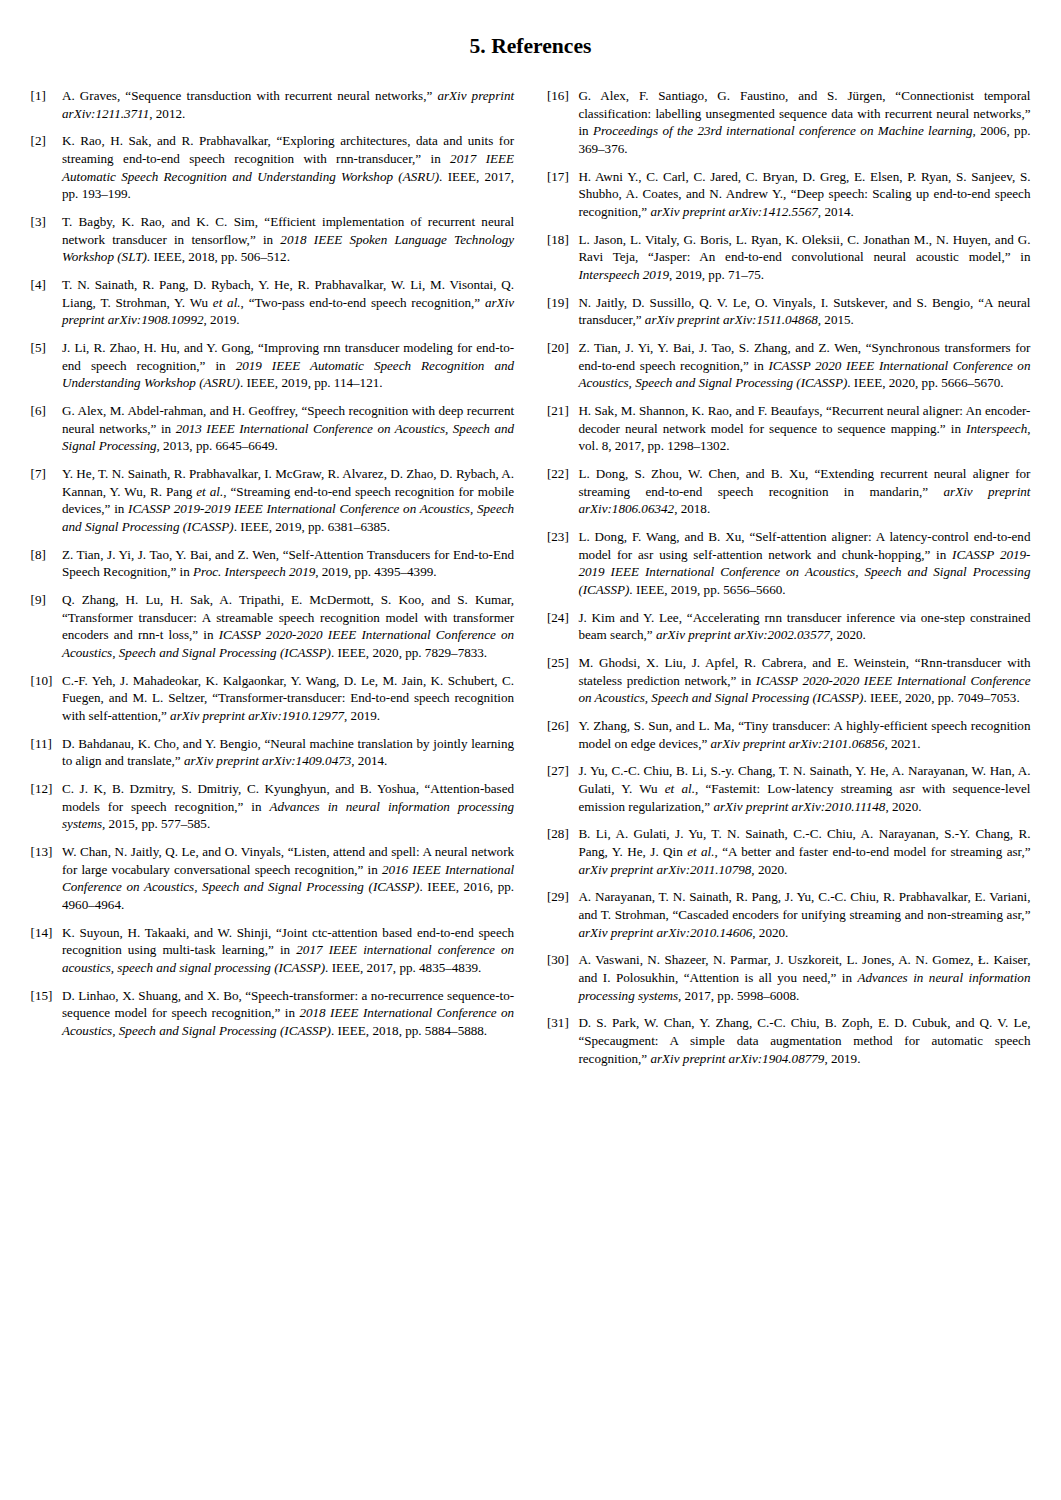5. References
A. Graves, “Sequence transduction with recurrent neural networks,” arXiv preprint arXiv:1211.3711, 2012.
K. Rao, H. Sak, and R. Prabhavalkar, “Exploring architectures, data and units for streaming end-to-end speech recognition with rnn-transducer,” in 2017 IEEE Automatic Speech Recognition and Understanding Workshop (ASRU). IEEE, 2017, pp. 193–199.
T. Bagby, K. Rao, and K. C. Sim, “Efficient implementation of recurrent neural network transducer in tensorflow,” in 2018 IEEE Spoken Language Technology Workshop (SLT). IEEE, 2018, pp. 506–512.
T. N. Sainath, R. Pang, D. Rybach, Y. He, R. Prabhavalkar, W. Li, M. Visontai, Q. Liang, T. Strohman, Y. Wu et al., “Two-pass end-to-end speech recognition,” arXiv preprint arXiv:1908.10992, 2019.
J. Li, R. Zhao, H. Hu, and Y. Gong, “Improving rnn transducer modeling for end-to-end speech recognition,” in 2019 IEEE Automatic Speech Recognition and Understanding Workshop (ASRU). IEEE, 2019, pp. 114–121.
G. Alex, M. Abdel-rahman, and H. Geoffrey, “Speech recognition with deep recurrent neural networks,” in 2013 IEEE International Conference on Acoustics, Speech and Signal Processing, 2013, pp. 6645–6649.
Y. He, T. N. Sainath, R. Prabhavalkar, I. McGraw, R. Alvarez, D. Zhao, D. Rybach, A. Kannan, Y. Wu, R. Pang et al., “Streaming end-to-end speech recognition for mobile devices,” in ICASSP 2019-2019 IEEE International Conference on Acoustics, Speech and Signal Processing (ICASSP). IEEE, 2019, pp. 6381–6385.
Z. Tian, J. Yi, J. Tao, Y. Bai, and Z. Wen, “Self-Attention Transducers for End-to-End Speech Recognition,” in Proc. Interspeech 2019, 2019, pp. 4395–4399.
Q. Zhang, H. Lu, H. Sak, A. Tripathi, E. McDermott, S. Koo, and S. Kumar, “Transformer transducer: A streamable speech recognition model with transformer encoders and rnn-t loss,” in ICASSP 2020-2020 IEEE International Conference on Acoustics, Speech and Signal Processing (ICASSP). IEEE, 2020, pp. 7829–7833.
C.-F. Yeh, J. Mahadeokar, K. Kalgaonkar, Y. Wang, D. Le, M. Jain, K. Schubert, C. Fuegen, and M. L. Seltzer, “Transformer-transducer: End-to-end speech recognition with self-attention,” arXiv preprint arXiv:1910.12977, 2019.
D. Bahdanau, K. Cho, and Y. Bengio, “Neural machine translation by jointly learning to align and translate,” arXiv preprint arXiv:1409.0473, 2014.
C. J. K, B. Dzmitry, S. Dmitriy, C. Kyunghyun, and B. Yoshua, “Attention-based models for speech recognition,” in Advances in neural information processing systems, 2015, pp. 577–585.
W. Chan, N. Jaitly, Q. Le, and O. Vinyals, “Listen, attend and spell: A neural network for large vocabulary conversational speech recognition,” in 2016 IEEE International Conference on Acoustics, Speech and Signal Processing (ICASSP). IEEE, 2016, pp. 4960–4964.
K. Suyoun, H. Takaaki, and W. Shinji, “Joint ctc-attention based end-to-end speech recognition using multi-task learning,” in 2017 IEEE international conference on acoustics, speech and signal processing (ICASSP). IEEE, 2017, pp. 4835–4839.
D. Linhao, X. Shuang, and X. Bo, “Speech-transformer: a no-recurrence sequence-to-sequence model for speech recognition,” in 2018 IEEE International Conference on Acoustics, Speech and Signal Processing (ICASSP). IEEE, 2018, pp. 5884–5888.
G. Alex, F. Santiago, G. Faustino, and S. Jürgen, “Connectionist temporal classification: labelling unsegmented sequence data with recurrent neural networks,” in Proceedings of the 23rd international conference on Machine learning, 2006, pp. 369–376.
H. Awni Y., C. Carl, C. Jared, C. Bryan, D. Greg, E. Elsen, P. Ryan, S. Sanjeev, S. Shubho, A. Coates, and N. Andrew Y., “Deep speech: Scaling up end-to-end speech recognition,” arXiv preprint arXiv:1412.5567, 2014.
L. Jason, L. Vitaly, G. Boris, L. Ryan, K. Oleksii, C. Jonathan M., N. Huyen, and G. Ravi Teja, “Jasper: An end-to-end convolutional neural acoustic model,” in Interspeech 2019, 2019, pp. 71–75.
N. Jaitly, D. Sussillo, Q. V. Le, O. Vinyals, I. Sutskever, and S. Bengio, “A neural transducer,” arXiv preprint arXiv:1511.04868, 2015.
Z. Tian, J. Yi, Y. Bai, J. Tao, S. Zhang, and Z. Wen, “Synchronous transformers for end-to-end speech recognition,” in ICASSP 2020 IEEE International Conference on Acoustics, Speech and Signal Processing (ICASSP). IEEE, 2020, pp. 5666–5670.
H. Sak, M. Shannon, K. Rao, and F. Beaufays, “Recurrent neural aligner: An encoder-decoder neural network model for sequence to sequence mapping.” in Interspeech, vol. 8, 2017, pp. 1298–1302.
L. Dong, S. Zhou, W. Chen, and B. Xu, “Extending recurrent neural aligner for streaming end-to-end speech recognition in mandarin,” arXiv preprint arXiv:1806.06342, 2018.
L. Dong, F. Wang, and B. Xu, “Self-attention aligner: A latency-control end-to-end model for asr using self-attention network and chunk-hopping,” in ICASSP 2019-2019 IEEE International Conference on Acoustics, Speech and Signal Processing (ICASSP). IEEE, 2019, pp. 5656–5660.
J. Kim and Y. Lee, “Accelerating rnn transducer inference via one-step constrained beam search,” arXiv preprint arXiv:2002.03577, 2020.
M. Ghodsi, X. Liu, J. Apfel, R. Cabrera, and E. Weinstein, “Rnn-transducer with stateless prediction network,” in ICASSP 2020-2020 IEEE International Conference on Acoustics, Speech and Signal Processing (ICASSP). IEEE, 2020, pp. 7049–7053.
Y. Zhang, S. Sun, and L. Ma, “Tiny transducer: A highly-efficient speech recognition model on edge devices,” arXiv preprint arXiv:2101.06856, 2021.
J. Yu, C.-C. Chiu, B. Li, S.-y. Chang, T. N. Sainath, Y. He, A. Narayanan, W. Han, A. Gulati, Y. Wu et al., “Fastemit: Low-latency streaming asr with sequence-level emission regularization,” arXiv preprint arXiv:2010.11148, 2020.
B. Li, A. Gulati, J. Yu, T. N. Sainath, C.-C. Chiu, A. Narayanan, S.-Y. Chang, R. Pang, Y. He, J. Qin et al., “A better and faster end-to-end model for streaming asr,” arXiv preprint arXiv:2011.10798, 2020.
A. Narayanan, T. N. Sainath, R. Pang, J. Yu, C.-C. Chiu, R. Prabhavalkar, E. Variani, and T. Strohman, “Cascaded encoders for unifying streaming and non-streaming asr,” arXiv preprint arXiv:2010.14606, 2020.
A. Vaswani, N. Shazeer, N. Parmar, J. Uszkoreit, L. Jones, A. N. Gomez, Ł. Kaiser, and I. Polosukhin, “Attention is all you need,” in Advances in neural information processing systems, 2017, pp. 5998–6008.
D. S. Park, W. Chan, Y. Zhang, C.-C. Chiu, B. Zoph, E. D. Cubuk, and Q. V. Le, “Specaugment: A simple data augmentation method for automatic speech recognition,” arXiv preprint arXiv:1904.08779, 2019.